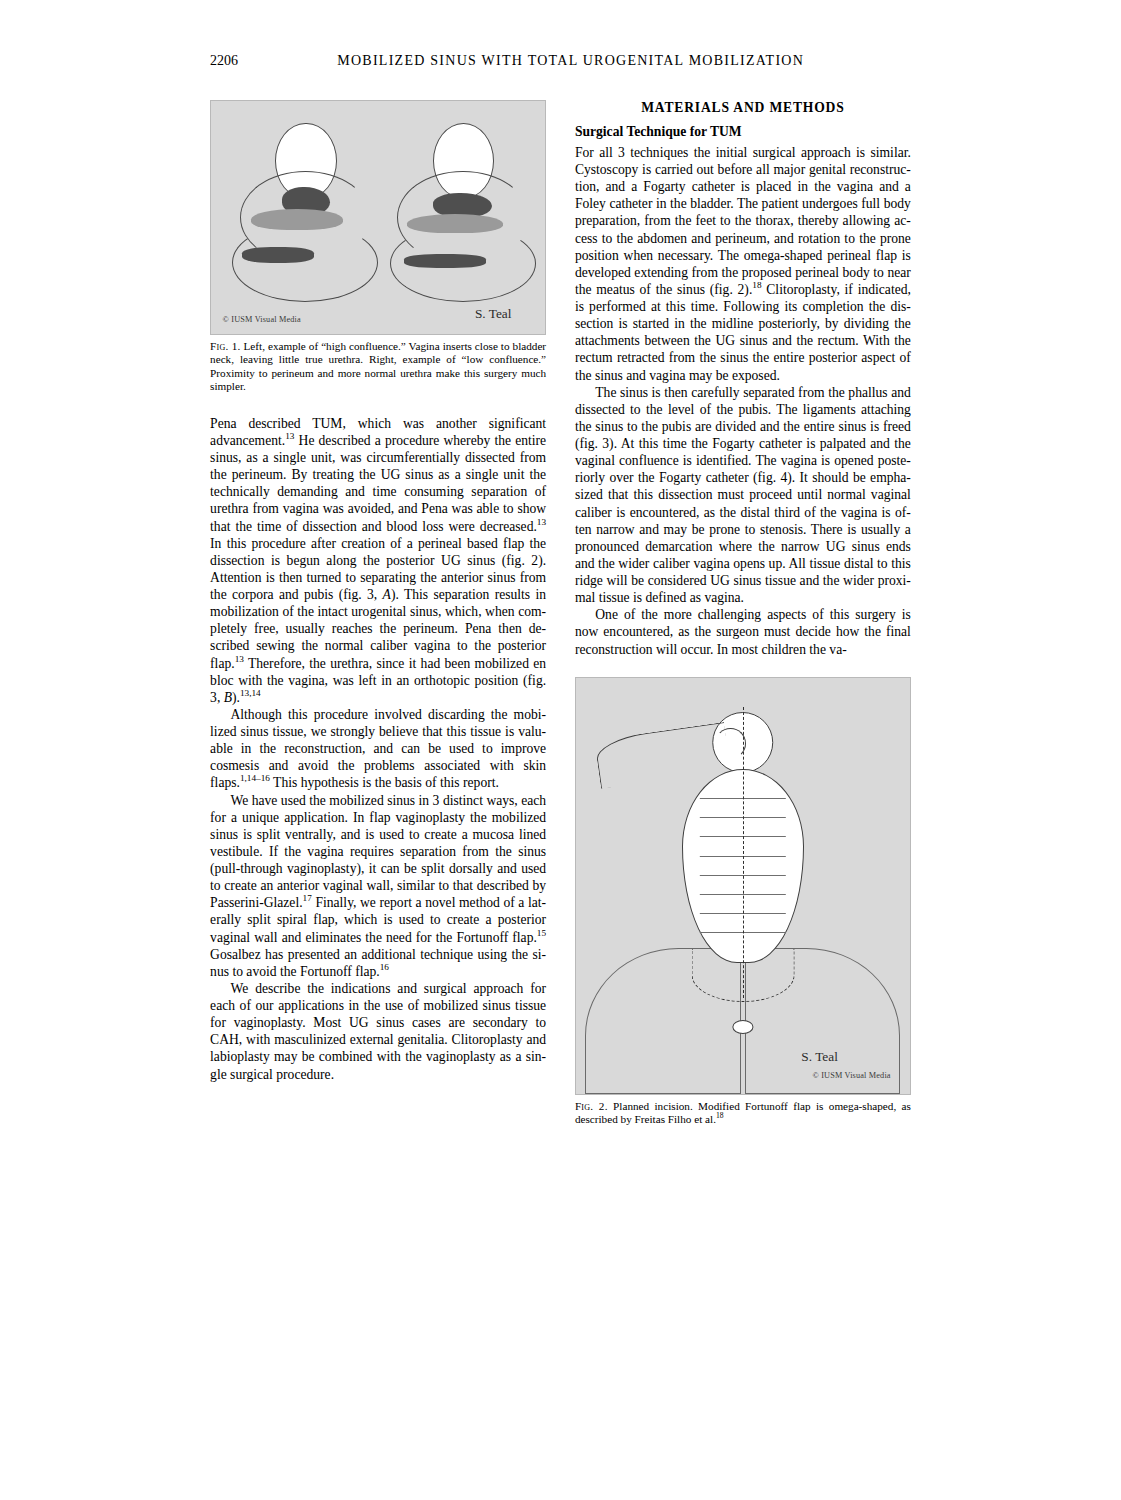2206 Mobilized Sinus with Total Urogenital Mobilization
© IUSM Visual Media S. Teal
Fig. 1. Left, example of “high confluence.” Vagina inserts close to bladder neck, leaving little true urethra. Right, example of “low confluence.” Proximity to perineum and more normal urethra make this surgery much simpler.
Pena described TUM, which was another significant advancement.13 He described a procedure whereby the entire sinus, as a single unit, was circumferentially dissected from the perineum. By treating the UG sinus as a single unit the technically demanding and time consuming separation of urethra from vagina was avoided, and Pena was able to show that the time of dissection and blood loss were decreased.13 In this procedure after creation of a perineal based flap the dissection is begun along the posterior UG sinus (fig. 2). Attention is then turned to separating the anterior sinus from the corpora and pubis (fig. 3, A). This separation results in mobilization of the intact urogenital sinus, which, when completely free, usually reaches the perineum. Pena then described sewing the normal caliber vagina to the posterior flap.13 Therefore, the urethra, since it had been mobilized en bloc with the vagina, was left in an orthotopic position (fig. 3, B).13,14
Although this procedure involved discarding the mobilized sinus tissue, we strongly believe that this tissue is valuable in the reconstruction, and can be used to improve cosmesis and avoid the problems associated with skin flaps.1,14–16 This hypothesis is the basis of this report.
We have used the mobilized sinus in 3 distinct ways, each for a unique application. In flap vaginoplasty the mobilized sinus is split ventrally, and is used to create a mucosa lined vestibule. If the vagina requires separation from the sinus (pull-through vaginoplasty), it can be split dorsally and used to create an anterior vaginal wall, similar to that described by Passerini-Glazel.17 Finally, we report a novel method of a laterally split spiral flap, which is used to create a posterior vaginal wall and eliminates the need for the Fortunoff flap.15 Gosalbez has presented an additional technique using the sinus to avoid the Fortunoff flap.16
We describe the indications and surgical approach for each of our applications in the use of mobilized sinus tissue for vaginoplasty. Most UG sinus cases are secondary to CAH, with masculinized external genitalia. Clitoroplasty and labioplasty may be combined with the vaginoplasty as a single surgical procedure.
Materials and Methods
Surgical Technique for TUM
For all 3 techniques the initial surgical approach is similar. Cystoscopy is carried out before all major genital reconstruction, and a Fogarty catheter is placed in the vagina and a Foley catheter in the bladder. The patient undergoes full body preparation, from the feet to the thorax, thereby allowing access to the abdomen and perineum, and rotation to the prone position when necessary. The omega-shaped perineal flap is developed extending from the proposed perineal body to near the meatus of the sinus (fig. 2).18 Clitoroplasty, if indicated, is performed at this time. Following its completion the dissection is started in the midline posteriorly, by dividing the attachments between the UG sinus and the rectum. With the rectum retracted from the sinus the entire posterior aspect of the sinus and vagina may be exposed.
The sinus is then carefully separated from the phallus and dissected to the level of the pubis. The ligaments attaching the sinus to the pubis are divided and the entire sinus is freed (fig. 3). At this time the Fogarty catheter is palpated and the vaginal confluence is identified. The vagina is opened posteriorly over the Fogarty catheter (fig. 4). It should be emphasized that this dissection must proceed until normal vaginal caliber is encountered, as the distal third of the vagina is often narrow and may be prone to stenosis. There is usually a pronounced demarcation where the narrow UG sinus ends and the wider caliber vagina opens up. All tissue distal to this ridge will be considered UG sinus tissue and the wider proximal tissue is defined as vagina.
One of the more challenging aspects of this surgery is now encountered, as the surgeon must decide how the final reconstruction will occur. In most children the va-
S. Teal © IUSM Visual Media
Fig. 2. Planned incision. Modified Fortunoff flap is omega-shaped, as described by Freitas Filho et al.18